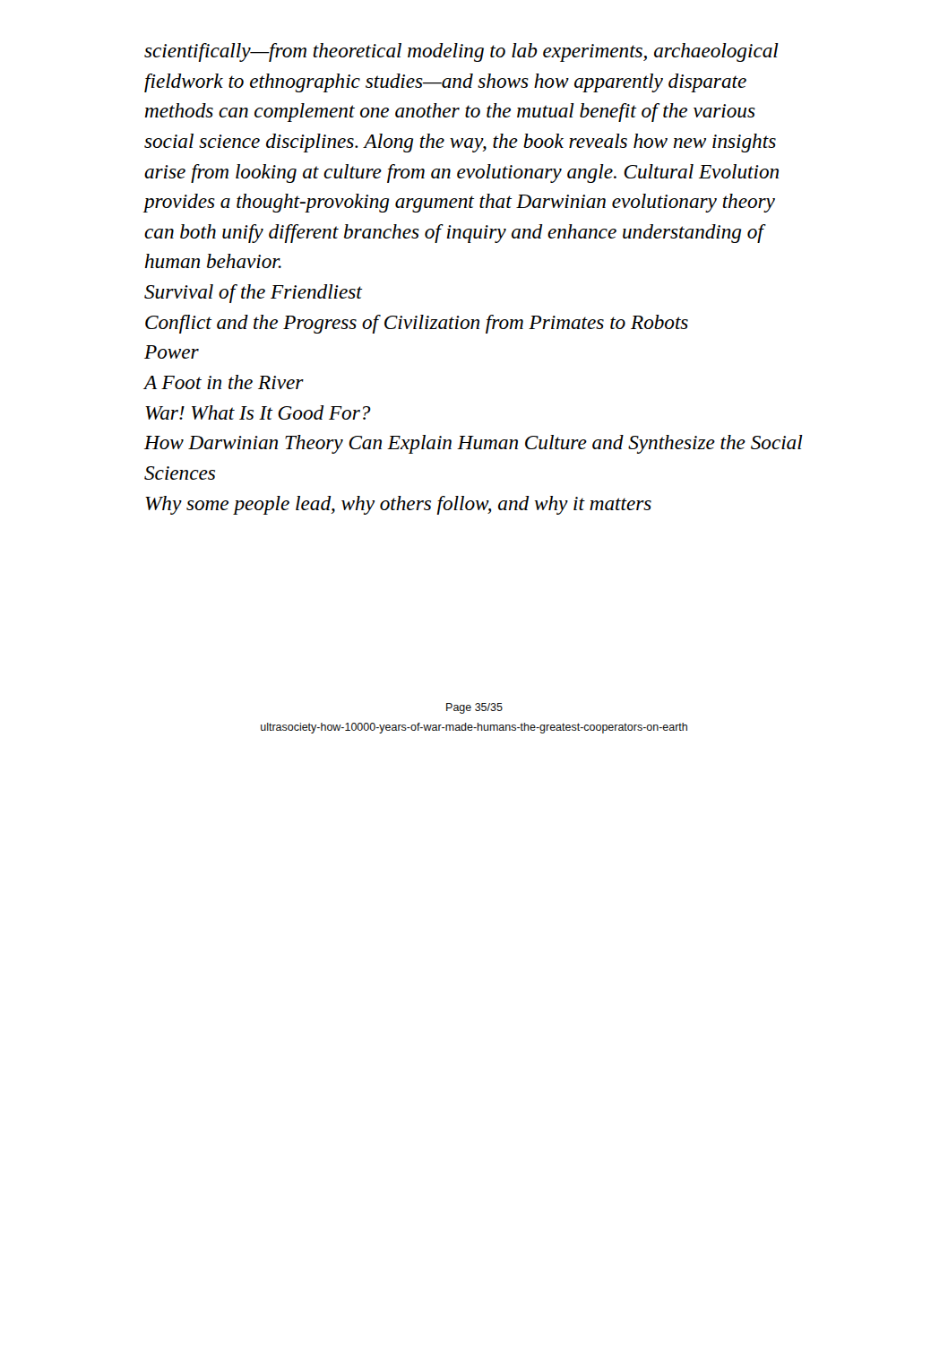scientifically—from theoretical modeling to lab experiments, archaeological fieldwork to ethnographic studies—and shows how apparently disparate methods can complement one another to the mutual benefit of the various social science disciplines. Along the way, the book reveals how new insights arise from looking at culture from an evolutionary angle. Cultural Evolution provides a thought-provoking argument that Darwinian evolutionary theory can both unify different branches of inquiry and enhance understanding of human behavior.
Survival of the Friendliest
Conflict and the Progress of Civilization from Primates to Robots
Power
A Foot in the River
War! What Is It Good For?
How Darwinian Theory Can Explain Human Culture and Synthesize the Social Sciences
Why some people lead, why others follow, and why it matters
Page 35/35 ultrasociety-how-10000-years-of-war-made-humans-the-greatest-cooperators-on-earth